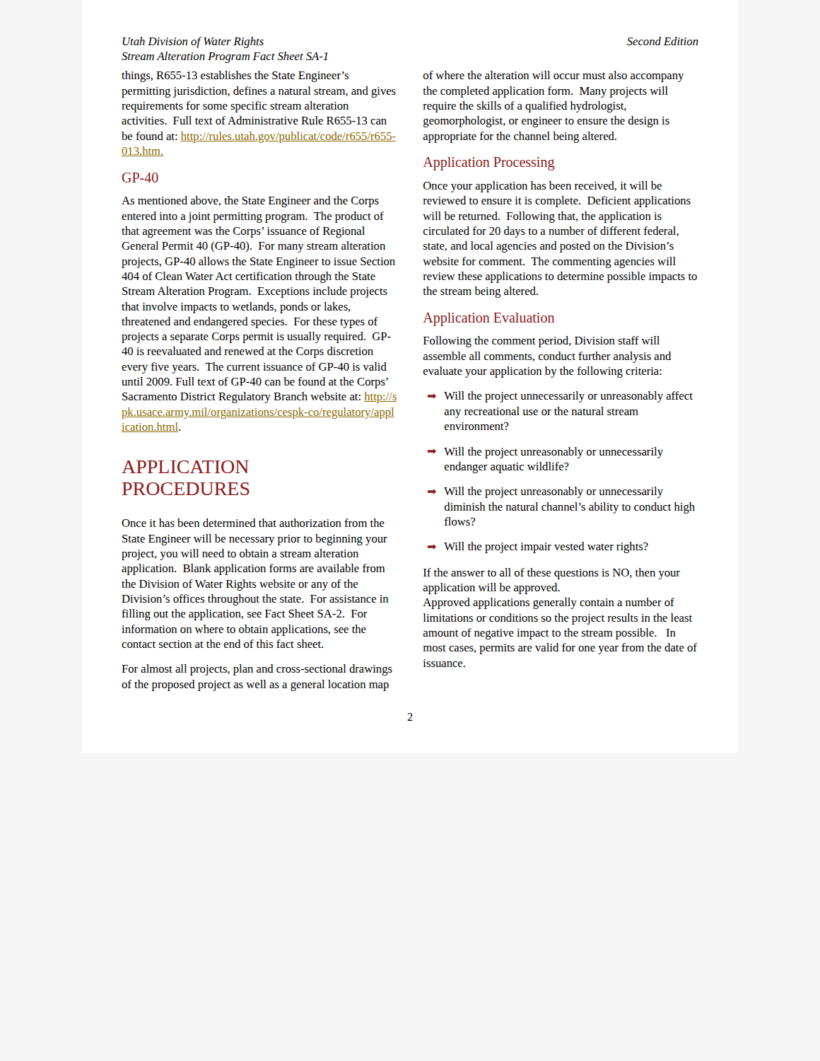Utah Division of Water Rights
Second Edition
Stream Alteration Program Fact Sheet SA-1
things, R655-13 establishes the State Engineer’s permitting jurisdiction, defines a natural stream, and gives requirements for some specific stream alteration activities. Full text of Administrative Rule R655-13 can be found at: http://rules.utah.gov/publicat/code/r655/r655-013.htm.
GP-40
As mentioned above, the State Engineer and the Corps entered into a joint permitting program. The product of that agreement was the Corps’ issuance of Regional General Permit 40 (GP-40). For many stream alteration projects, GP-40 allows the State Engineer to issue Section 404 of Clean Water Act certification through the State Stream Alteration Program. Exceptions include projects that involve impacts to wetlands, ponds or lakes, threatened and endangered species. For these types of projects a separate Corps permit is usually required. GP-40 is reevaluated and renewed at the Corps discretion every five years. The current issuance of GP-40 is valid until 2009. Full text of GP-40 can be found at the Corps’ Sacramento District Regulatory Branch website at: http://spk.usace.army.mil/organizations/cespk-co/regulatory/application.html.
APPLICATION
PROCEDURES
Once it has been determined that authorization from the State Engineer will be necessary prior to beginning your project, you will need to obtain a stream alteration application. Blank application forms are available from the Division of Water Rights website or any of the Division’s offices throughout the state. For assistance in filling out the application, see Fact Sheet SA-2. For information on where to obtain applications, see the contact section at the end of this fact sheet.
For almost all projects, plan and cross-sectional drawings of the proposed project as well as a general location map of where the alteration will occur must also accompany the completed application form. Many projects will require the skills of a qualified hydrologist, geomorphologist, or engineer to ensure the design is appropriate for the channel being altered.
Application Processing
Once your application has been received, it will be reviewed to ensure it is complete. Deficient applications will be returned. Following that, the application is circulated for 20 days to a number of different federal, state, and local agencies and posted on the Division’s website for comment. The commenting agencies will review these applications to determine possible impacts to the stream being altered.
Application Evaluation
Following the comment period, Division staff will assemble all comments, conduct further analysis and evaluate your application by the following criteria:
Will the project unnecessarily or unreasonably affect any recreational use or the natural stream environment?
Will the project unreasonably or unnecessarily endanger aquatic wildlife?
Will the project unreasonably or unnecessarily diminish the natural channel’s ability to conduct high flows?
Will the project impair vested water rights?
If the answer to all of these questions is NO, then your application will be approved.
Approved applications generally contain a number of limitations or conditions so the project results in the least amount of negative impact to the stream possible. In most cases, permits are valid for one year from the date of issuance.
2